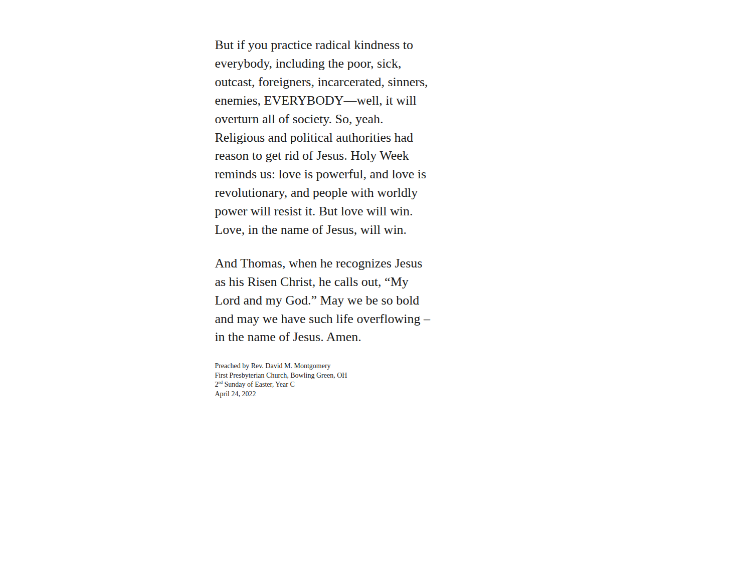But if you practice radical kindness to everybody, including the poor, sick, outcast, foreigners, incarcerated, sinners, enemies, EVERYBODY—well, it will overturn all of society. So, yeah. Religious and political authorities had reason to get rid of Jesus. Holy Week reminds us: love is powerful, and love is revolutionary, and people with worldly power will resist it. But love will win. Love, in the name of Jesus, will win.
And Thomas, when he recognizes Jesus as his Risen Christ, he calls out, “My Lord and my God.” May we be so bold and may we have such life overflowing – in the name of Jesus. Amen.
Preached by Rev. David M. Montgomery
First Presbyterian Church, Bowling Green, OH
2nd Sunday of Easter, Year C
April 24, 2022